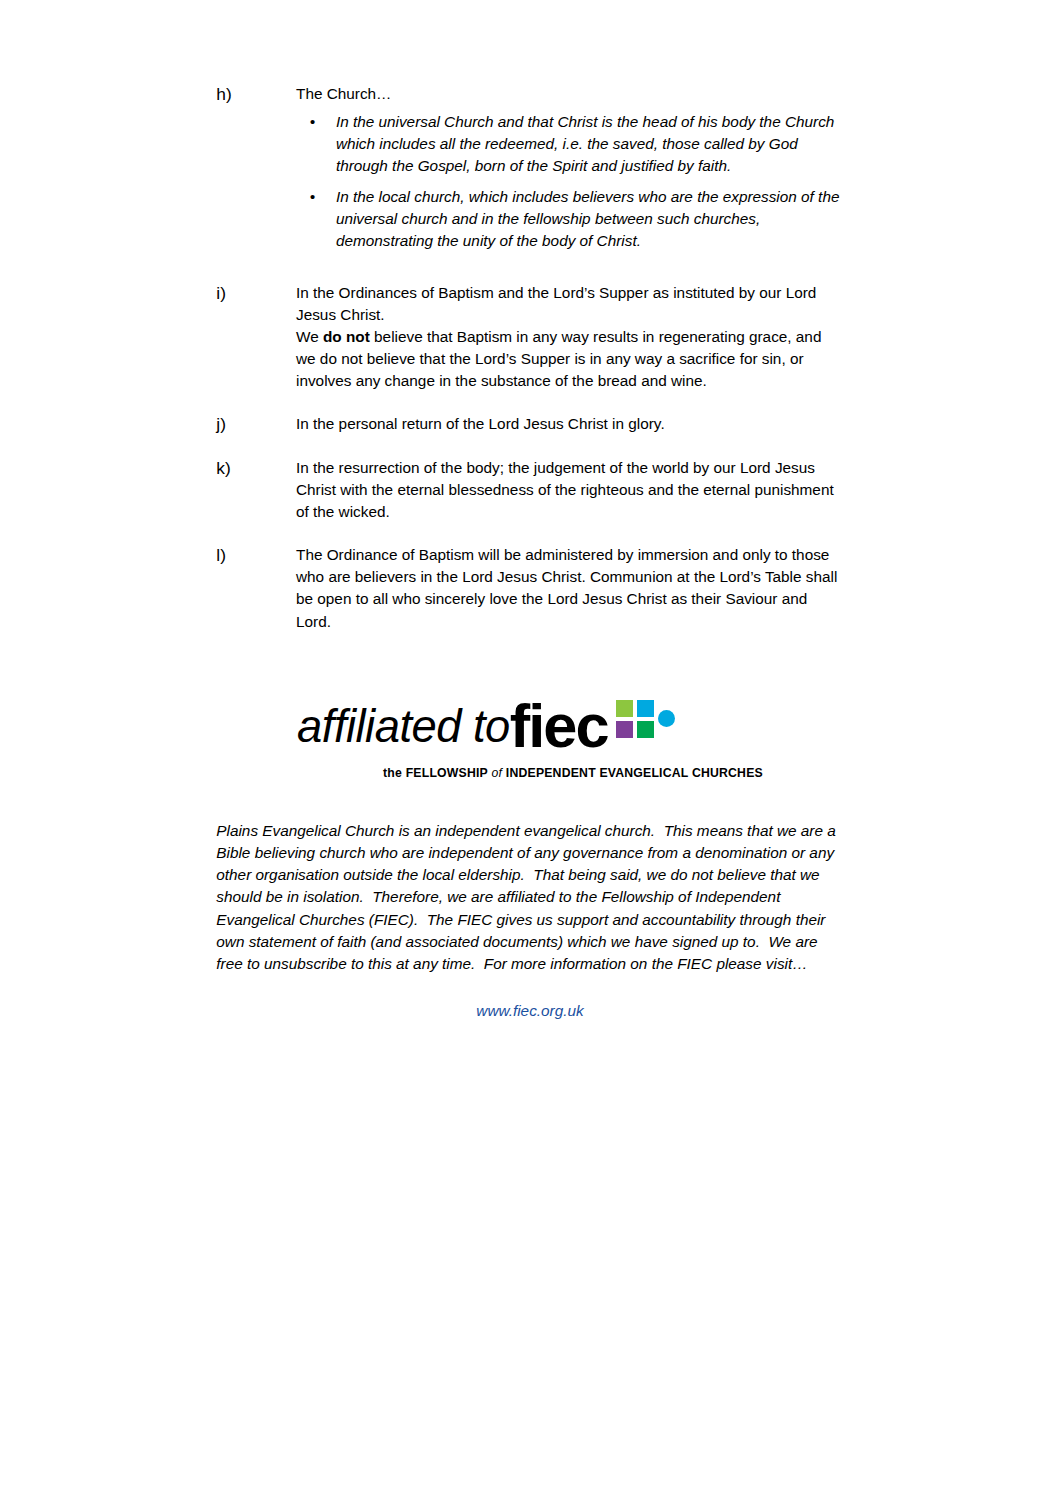h)
The Church…
In the universal Church and that Christ is the head of his body the Church which includes all the redeemed, i.e. the saved, those called by God through the Gospel, born of the Spirit and justified by faith.
In the local church, which includes believers who are the expression of the universal church and in the fellowship between such churches, demonstrating the unity of the body of Christ.
i)
In the Ordinances of Baptism and the Lord’s Supper as instituted by our Lord Jesus Christ.
We do not believe that Baptism in any way results in regenerating grace, and we do not believe that the Lord’s Supper is in any way a sacrifice for sin, or involves any change in the substance of the bread and wine.
j)
In the personal return of the Lord Jesus Christ in glory.
k)
In the resurrection of the body; the judgement of the world by our Lord Jesus Christ with the eternal blessedness of the righteous and the eternal punishment of the wicked.
l)
The Ordinance of Baptism will be administered by immersion and only to those who are believers in the Lord Jesus Christ. Communion at the Lord’s Table shall be open to all who sincerely love the Lord Jesus Christ as their Saviour and Lord.
affiliated to fiec
the FELLOWSHIP of INDEPENDENT EVANGELICAL CHURCHES
Plains Evangelical Church is an independent evangelical church. This means that we are a Bible believing church who are independent of any governance from a denomination or any other organisation outside the local eldership. That being said, we do not believe that we should be in isolation. Therefore, we are affiliated to the Fellowship of Independent Evangelical Churches (FIEC). The FIEC gives us support and accountability through their own statement of faith (and associated documents) which we have signed up to. We are free to unsubscribe to this at any time. For more information on the FIEC please visit…
www.fiec.org.uk